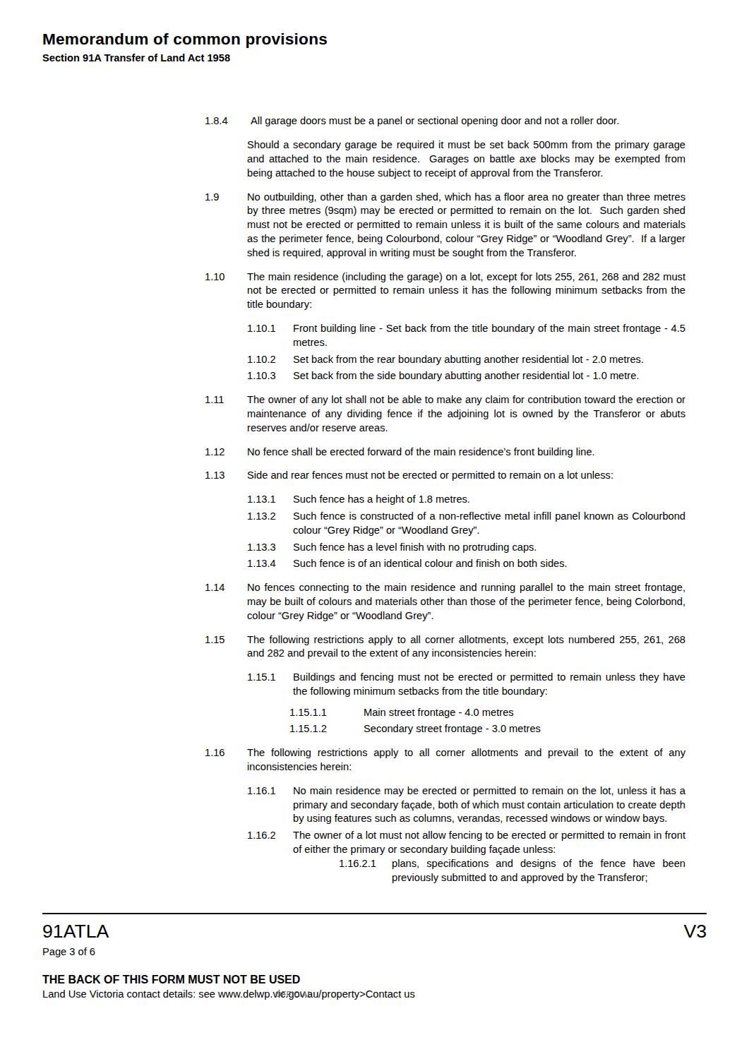Memorandum of common provisions
Section 91A Transfer of Land Act 1958
1.8.4
All garage doors must be a panel or sectional opening door and not a roller door.
Should a secondary garage be required it must be set back 500mm from the primary garage and attached to the main residence. Garages on battle axe blocks may be exempted from being attached to the house subject to receipt of approval from the Transferor.
1.9
No outbuilding, other than a garden shed, which has a floor area no greater than three metres by three metres (9sqm) may be erected or permitted to remain on the lot. Such garden shed must not be erected or permitted to remain unless it is built of the same colours and materials as the perimeter fence, being Colourbond, colour “Grey Ridge” or “Woodland Grey”. If a larger shed is required, approval in writing must be sought from the Transferor.
1.10
The main residence (including the garage) on a lot, except for lots 255, 261, 268 and 282 must not be erected or permitted to remain unless it has the following minimum setbacks from the title boundary:
1.10.1
Front building line - Set back from the title boundary of the main street frontage - 4.5 metres.
1.10.2
Set back from the rear boundary abutting another residential lot - 2.0 metres.
1.10.3
Set back from the side boundary abutting another residential lot - 1.0 metre.
1.11
The owner of any lot shall not be able to make any claim for contribution toward the erection or maintenance of any dividing fence if the adjoining lot is owned by the Transferor or abuts reserves and/or reserve areas.
1.12
No fence shall be erected forward of the main residence’s front building line.
1.13
Side and rear fences must not be erected or permitted to remain on a lot unless:
1.13.1
Such fence has a height of 1.8 metres.
1.13.2
Such fence is constructed of a non-reflective metal infill panel known as Colourbond colour “Grey Ridge” or “Woodland Grey”.
1.13.3
Such fence has a level finish with no protruding caps.
1.13.4
Such fence is of an identical colour and finish on both sides.
1.14
No fences connecting to the main residence and running parallel to the main street frontage, may be built of colours and materials other than those of the perimeter fence, being Colorbond, colour “Grey Ridge” or “Woodland Grey”.
1.15
The following restrictions apply to all corner allotments, except lots numbered 255, 261, 268 and 282 and prevail to the extent of any inconsistencies herein:
1.15.1
Buildings and fencing must not be erected or permitted to remain unless they have the following minimum setbacks from the title boundary:
1.15.1.1
Main street frontage - 4.0 metres
1.15.1.2
Secondary street frontage - 3.0 metres
1.16
The following restrictions apply to all corner allotments and prevail to the extent of any inconsistencies herein:
1.16.1
No main residence may be erected or permitted to remain on the lot, unless it has a primary and secondary façade, both of which must contain articulation to create depth by using features such as columns, verandas, recessed windows or window bays.
1.16.2
The owner of a lot must not allow fencing to be erected or permitted to remain in front of either the primary or secondary building façade unless:
1.16.2.1
plans, specifications and designs of the fence have been previously submitted to and approved by the Transferor;
91ATLA
V3
Page 3 of 6
THE BACK OF THIS FORM MUST NOT BE USED
Land Use Victoria contact details: see www.delwp.vic.gov.au/property>Contact us OFFICIAL